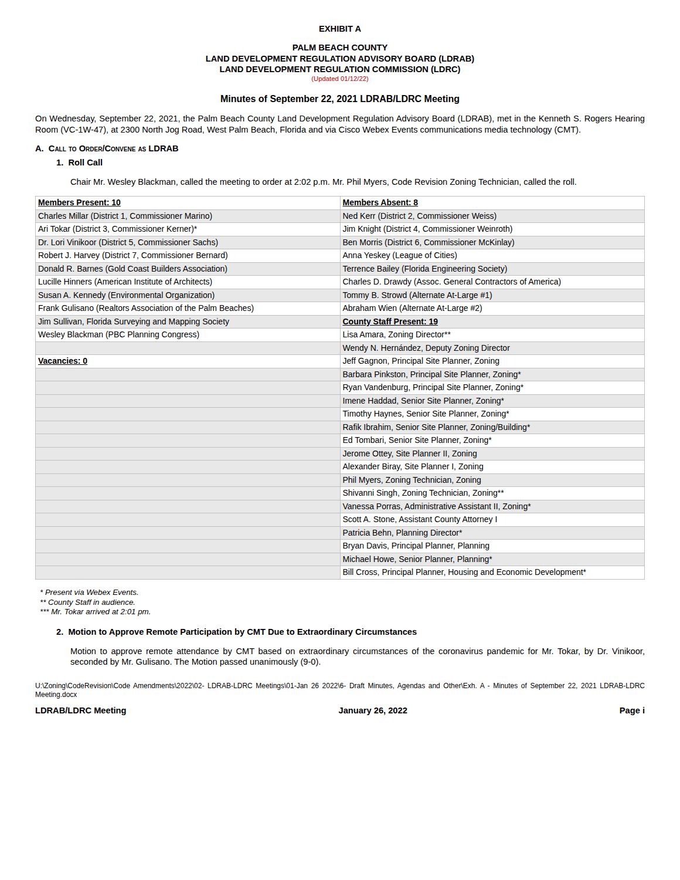EXHIBIT A
PALM BEACH COUNTY
LAND DEVELOPMENT REGULATION ADVISORY BOARD (LDRAB)
LAND DEVELOPMENT REGULATION COMMISSION (LDRC)
(Updated 01/12/22)
Minutes of September 22, 2021 LDRAB/LDRC Meeting
On Wednesday, September 22, 2021, the Palm Beach County Land Development Regulation Advisory Board (LDRAB), met in the Kenneth S. Rogers Hearing Room (VC-1W-47), at 2300 North Jog Road, West Palm Beach, Florida and via Cisco Webex Events communications media technology (CMT).
A. Call to Order/Convene as LDRAB
1. Roll Call
Chair Mr. Wesley Blackman, called the meeting to order at 2:02 p.m. Mr. Phil Myers, Code Revision Zoning Technician, called the roll.
| Members Present: 10 | Members Absent: 8 |
| Charles Millar (District 1, Commissioner Marino) | Ned Kerr (District 2, Commissioner Weiss) |
| Ari Tokar (District 3, Commissioner Kerner)* | Jim Knight (District 4, Commissioner Weinroth) |
| Dr. Lori Vinikoor (District 5, Commissioner Sachs) | Ben Morris (District 6, Commissioner McKinlay) |
| Robert J. Harvey (District 7, Commissioner Bernard) | Anna Yeskey (League of Cities) |
| Donald R. Barnes (Gold Coast Builders Association) | Terrence Bailey (Florida Engineering Society) |
| Lucille Hinners (American Institute of Architects) | Charles D. Drawdy (Assoc. General Contractors of America) |
| Susan A. Kennedy (Environmental Organization) | Tommy B. Strowd (Alternate At-Large #1) |
| Frank Gulisano (Realtors Association of the Palm Beaches) | Abraham Wien (Alternate At-Large #2) |
| Jim Sullivan, Florida Surveying and Mapping Society | County Staff Present: 19 |
| Wesley Blackman (PBC Planning Congress) | Lisa Amara, Zoning Director** |
| | Wendy N. Hernández, Deputy Zoning Director |
| Vacancies: 0 | Jeff Gagnon, Principal Site Planner, Zoning |
| | Barbara Pinkston, Principal Site Planner, Zoning* |
| | Ryan Vandenburg, Principal Site Planner, Zoning* |
| | Imene Haddad, Senior Site Planner, Zoning* |
| | Timothy Haynes, Senior Site Planner, Zoning* |
| | Rafik Ibrahim, Senior Site Planner, Zoning/Building* |
| | Ed Tombari, Senior Site Planner, Zoning* |
| | Jerome Ottey, Site Planner II, Zoning |
| | Alexander Biray, Site Planner I, Zoning |
| | Phil Myers, Zoning Technician, Zoning |
| | Shivanni Singh, Zoning Technician, Zoning** |
| | Vanessa Porras, Administrative Assistant II, Zoning* |
| | Scott A. Stone, Assistant County Attorney I |
| | Patricia Behn, Planning Director* |
| | Bryan Davis, Principal Planner, Planning |
| | Michael Howe, Senior Planner, Planning* |
| | Bill Cross, Principal Planner, Housing and Economic Development* |
* Present via Webex Events.
** County Staff in audience.
*** Mr. Tokar arrived at 2:01 pm.
2. Motion to Approve Remote Participation by CMT Due to Extraordinary Circumstances
Motion to approve remote attendance by CMT based on extraordinary circumstances of the coronavirus pandemic for Mr. Tokar, by Dr. Vinikoor, seconded by Mr. Gulisano. The Motion passed unanimously (9-0).
U:\Zoning\CodeRevision\Code Amendments\2022\02- LDRAB-LDRC Meetings\01-Jan 26 2022\6- Draft Minutes, Agendas and Other\Exh. A - Minutes of September 22, 2021 LDRAB-LDRC Meeting.docx
LDRAB/LDRC Meeting January 26, 2022 Page i